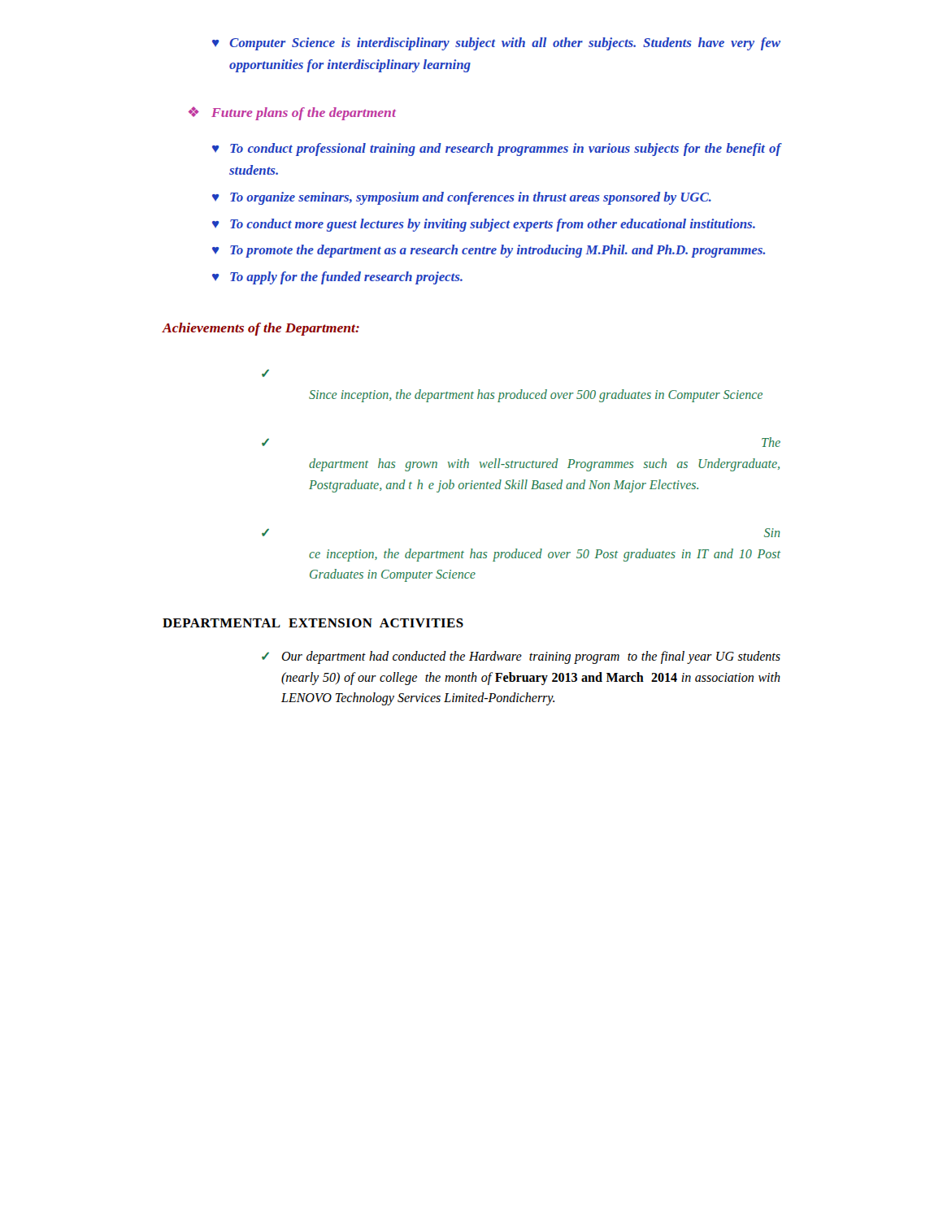Computer Science is interdisciplinary subject with all other subjects. Students have very few opportunities for interdisciplinary learning
Future plans of the department
To conduct professional training and research programmes in various subjects for the benefit of students.
To organize seminars, symposium and conferences in thrust areas sponsored by UGC.
To conduct more guest lectures by inviting subject experts from other educational institutions.
To promote the department as a research centre by introducing M.Phil. and Ph.D. programmes.
To apply for the funded research projects.
Achievements of the Department:
Since inception, the department has produced over 500 graduates in Computer Science
The department has grown with well-structured Programmes such as Undergraduate, Postgraduate, and t h e job oriented Skill Based and Non Major Electives.
Sin ce inception, the department has produced over 50 Post graduates in IT and 10 Post Graduates in Computer Science
DEPARTMENTAL EXTENSION ACTIVITIES
Our department had conducted the Hardware training program to the final year UG students (nearly 50) of our college the month of February 2013 and March 2014 in association with LENOVO Technology Services Limited-Pondicherry.